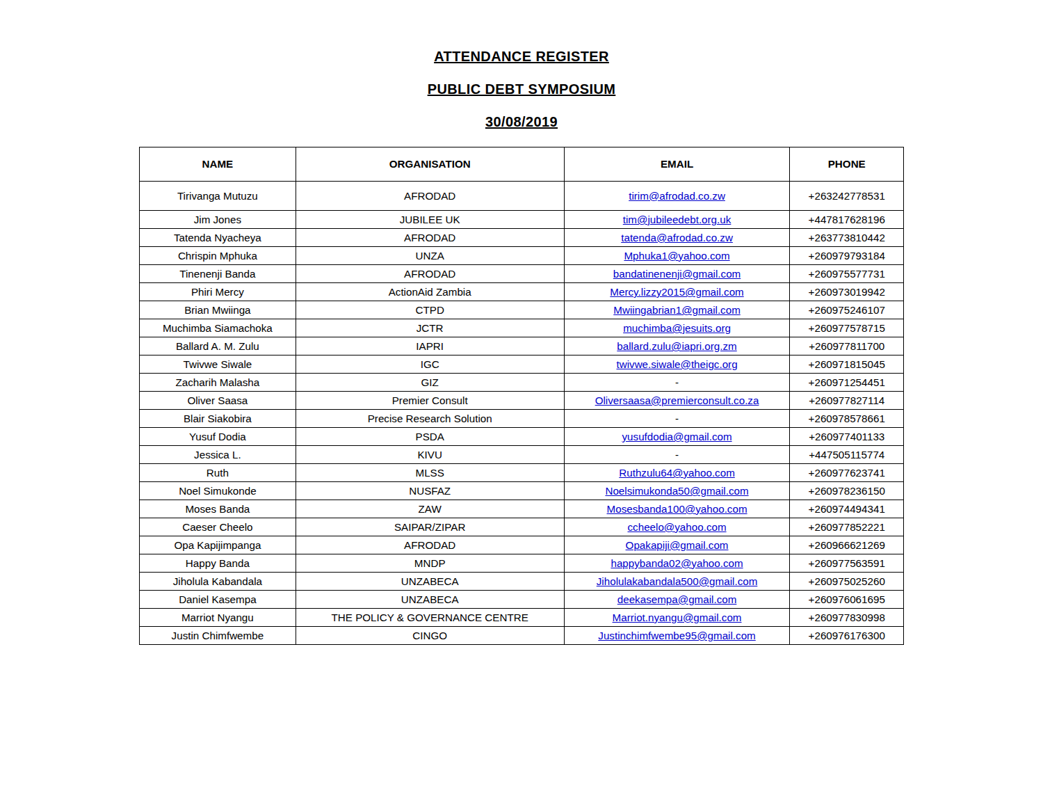ATTENDANCE REGISTER
PUBLIC DEBT SYMPOSIUM
30/08/2019
| NAME | ORGANISATION | EMAIL | PHONE |
| --- | --- | --- | --- |
| Tirivanga Mutuzu | AFRODAD | tirim@afrodad.co.zw | +263242778531 |
| Jim Jones | JUBILEE UK | tim@jubileedebt.org.uk | +447817628196 |
| Tatenda Nyacheya | AFRODAD | tatenda@afrodad.co.zw | +263773810442 |
| Chrispin Mphuka | UNZA | Mphuka1@yahoo.com | +260979793184 |
| Tinenenji Banda | AFRODAD | bandatinenenji@gmail.com | +260975577731 |
| Phiri Mercy | ActionAid Zambia | Mercy.lizzy2015@gmail.com | +260973019942 |
| Brian Mwiinga | CTPD | Mwiingabrian1@gmail.com | +260975246107 |
| Muchimba Siamachoka | JCTR | muchimba@jesuits.org | +260977578715 |
| Ballard A. M. Zulu | IAPRI | ballard.zulu@iapri.org.zm | +260977811700 |
| Twivwe Siwale | IGC | twivwe.siwale@theigc.org | +260971815045 |
| Zacharih Malasha | GIZ | - | +260971254451 |
| Oliver Saasa | Premier Consult | Oliversaasa@premierconsult.co.za | +260977827114 |
| Blair Siakobira | Precise Research Solution | - | +260978578661 |
| Yusuf Dodia | PSDA | yusufdodia@gmail.com | +260977401133 |
| Jessica L. | KIVU | - | +447505115774 |
| Ruth | MLSS | Ruthzulu64@yahoo.com | +260977623741 |
| Noel Simukonde | NUSFAZ | Noelsimukonda50@gmail.com | +260978236150 |
| Moses Banda | ZAW | Mosesbanda100@yahoo.com | +260974494341 |
| Caeser Cheelo | SAIPAR/ZIPAR | ccheelo@yahoo.com | +260977852221 |
| Opa Kapijimpanga | AFRODAD | Opakapiji@gmail.com | +260966621269 |
| Happy Banda | MNDP | happybanda02@yahoo.com | +260977563591 |
| Jiholula Kabandala | UNZABECA | Jiholulakabandala500@gmail.com | +260975025260 |
| Daniel Kasempa | UNZABECA | deekasempa@gmail.com | +260976061695 |
| Marriot Nyangu | THE POLICY & GOVERNANCE CENTRE | Marriot.nyangu@gmail.com | +260977830998 |
| Justin Chimfwembe | CINGO | Justinchimfwembe95@gmail.com | +260976176300 |